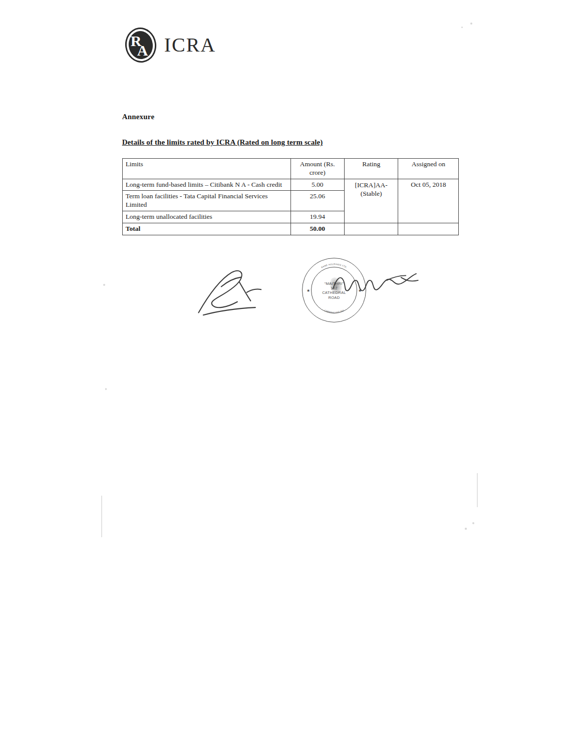R A
ICRA
Annexure
Details of the limits rated by ICRA (Rated on long term scale)
| Limits | Amount (Rs. crore) | Rating | Assigned on |
| --- | --- | --- | --- |
| Long-term fund-based limits – Citibank N A - Cash credit | 5.00 | [ICRA]AA- (Stable) | Oct 05, 2018 |
| Term loan facilities - Tata Capital Financial Services Limited | 25.06 |
| Long-term unallocated facilities | 19.94 |
| Total | 50.00 | | |
RANE HOLDINGS LTD. CHENNAI-600 086
“MAITHRI”
132
CATHEDRAL
ROAD
★ ★